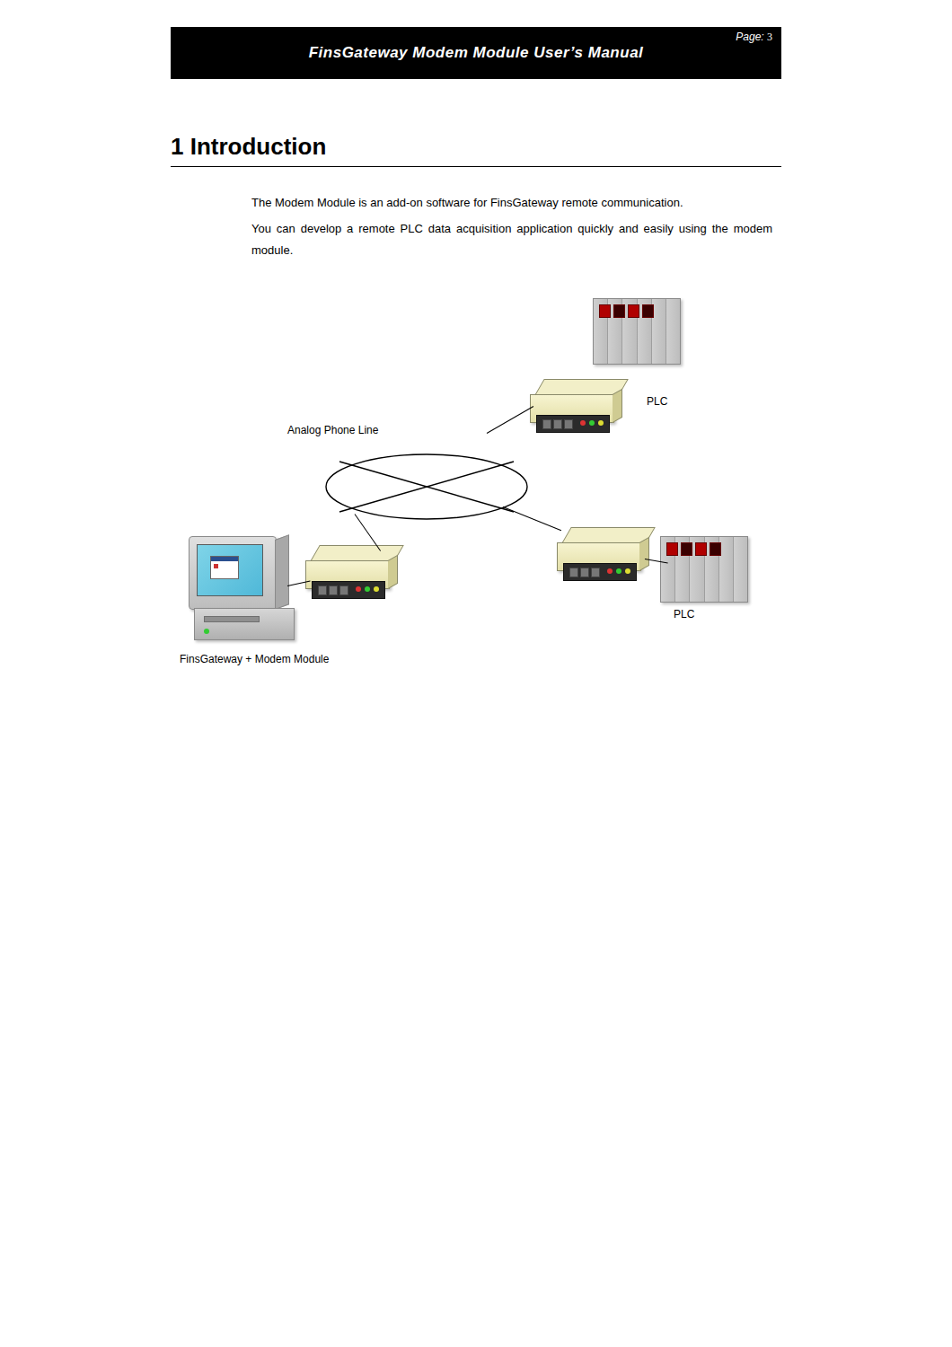Page: 3
FinsGateway Modem Module User’s Manual
1 Introduction
The Modem Module is an add-on software for FinsGateway remote communication.
You can develop a remote PLC data acquisition application quickly and easily using the modem module.
PLC
Analog Phone Line
PLC
FinsGateway + Modem Module